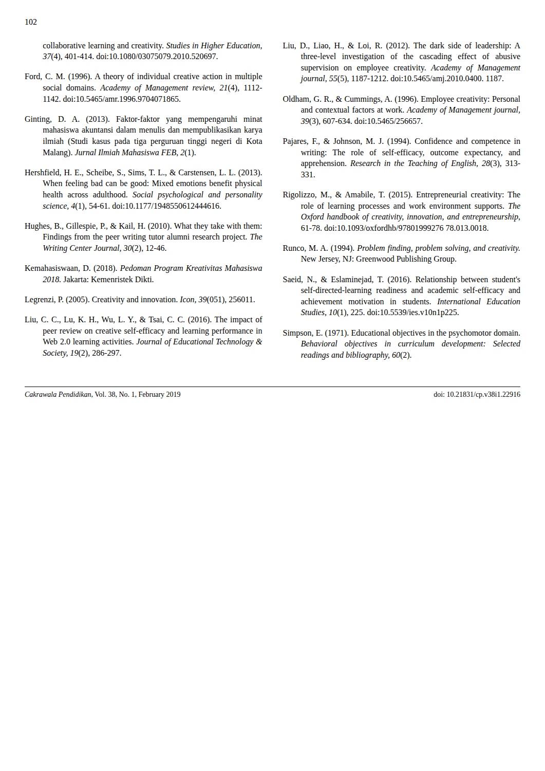102
collaborative learning and creativity. Studies in Higher Education, 37(4), 401-414. doi:10.1080/03075079.2010.520697.
Ford, C. M. (1996). A theory of individual creative action in multiple social domains. Academy of Management review, 21(4), 1112-1142. doi:10.5465/amr.1996.9704071865.
Ginting, D. A. (2013). Faktor-faktor yang mempengaruhi minat mahasiswa akuntansi dalam menulis dan mempublikasikan karya ilmiah (Studi kasus pada tiga perguruan tinggi negeri di Kota Malang). Jurnal Ilmiah Mahasiswa FEB, 2(1).
Hershfield, H. E., Scheibe, S., Sims, T. L., & Carstensen, L. L. (2013). When feeling bad can be good: Mixed emotions benefit physical health across adulthood. Social psychological and personality science, 4(1), 54-61. doi:10.1177/1948550612444616.
Hughes, B., Gillespie, P., & Kail, H. (2010). What they take with them: Findings from the peer writing tutor alumni research project. The Writing Center Journal, 30(2), 12-46.
Kemahasiswaan, D. (2018). Pedoman Program Kreativitas Mahasiswa 2018. Jakarta: Kemenristek Dikti.
Legrenzi, P. (2005). Creativity and innovation. Icon, 39(051), 256011.
Liu, C. C., Lu, K. H., Wu, L. Y., & Tsai, C. C. (2016). The impact of peer review on creative self-efficacy and learning performance in Web 2.0 learning activities. Journal of Educational Technology & Society, 19(2), 286-297.
Liu, D., Liao, H., & Loi, R. (2012). The dark side of leadership: A three-level investigation of the cascading effect of abusive supervision on employee creativity. Academy of Management journal, 55(5), 1187-1212. doi:10.5465/amj.2010.0400. 1187.
Oldham, G. R., & Cummings, A. (1996). Employee creativity: Personal and contextual factors at work. Academy of Management journal, 39(3), 607-634. doi:10.5465/256657.
Pajares, F., & Johnson, M. J. (1994). Confidence and competence in writing: The role of self-efficacy, outcome expectancy, and apprehension. Research in the Teaching of English, 28(3), 313-331.
Rigolizzo, M., & Amabile, T. (2015). Entrepreneurial creativity: The role of learning processes and work environment supports. The Oxford handbook of creativity, innovation, and entrepreneurship, 61-78. doi:10.1093/oxfordhb/97801999276 78.013.0018.
Runco, M. A. (1994). Problem finding, problem solving, and creativity. New Jersey, NJ: Greenwood Publishing Group.
Saeid, N., & Eslaminejad, T. (2016). Relationship between student's self-directed-learning readiness and academic self-efficacy and achievement motivation in students. International Education Studies, 10(1), 225. doi:10.5539/ies.v10n1p225.
Simpson, E. (1971). Educational objectives in the psychomotor domain. Behavioral objectives in curriculum development: Selected readings and bibliography, 60(2).
Cakrawala Pendidikan, Vol. 38, No. 1, February 2019
doi: 10.21831/cp.v38i1.22916